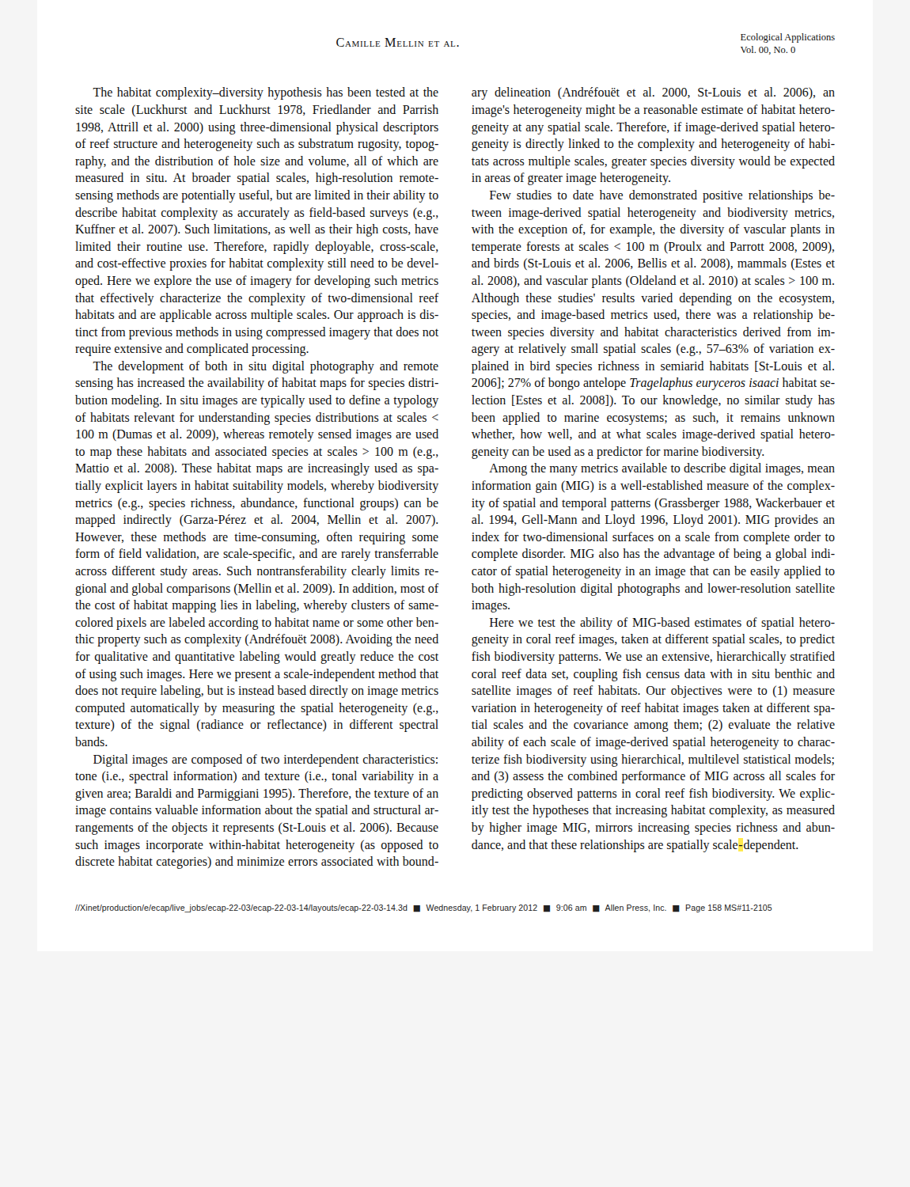Camille Mellin et al.
Ecological Applications
Vol. 00, No. 0
The habitat complexity–diversity hypothesis has been tested at the site scale (Luckhurst and Luckhurst 1978, Friedlander and Parrish 1998, Attrill et al. 2000) using three-dimensional physical descriptors of reef structure and heterogeneity such as substratum rugosity, topography, and the distribution of hole size and volume, all of which are measured in situ. At broader spatial scales, high-resolution remote-sensing methods are potentially useful, but are limited in their ability to describe habitat complexity as accurately as field-based surveys (e.g., Kuffner et al. 2007). Such limitations, as well as their high costs, have limited their routine use. Therefore, rapidly deployable, cross-scale, and cost-effective proxies for habitat complexity still need to be developed. Here we explore the use of imagery for developing such metrics that effectively characterize the complexity of two-dimensional reef habitats and are applicable across multiple scales. Our approach is distinct from previous methods in using compressed imagery that does not require extensive and complicated processing.
The development of both in situ digital photography and remote sensing has increased the availability of habitat maps for species distribution modeling. In situ images are typically used to define a typology of habitats relevant for understanding species distributions at scales < 100 m (Dumas et al. 2009), whereas remotely sensed images are used to map these habitats and associated species at scales > 100 m (e.g., Mattio et al. 2008). These habitat maps are increasingly used as spatially explicit layers in habitat suitability models, whereby biodiversity metrics (e.g., species richness, abundance, functional groups) can be mapped indirectly (Garza-Pérez et al. 2004, Mellin et al. 2007). However, these methods are time-consuming, often requiring some form of field validation, are scale-specific, and are rarely transferrable across different study areas. Such nontransferability clearly limits regional and global comparisons (Mellin et al. 2009). In addition, most of the cost of habitat mapping lies in labeling, whereby clusters of same-colored pixels are labeled according to habitat name or some other benthic property such as complexity (Andréfouët 2008). Avoiding the need for qualitative and quantitative labeling would greatly reduce the cost of using such images. Here we present a scale-independent method that does not require labeling, but is instead based directly on image metrics computed automatically by measuring the spatial heterogeneity (e.g., texture) of the signal (radiance or reflectance) in different spectral bands.
Digital images are composed of two interdependent characteristics: tone (i.e., spectral information) and texture (i.e., tonal variability in a given area; Baraldi and Parmiggiani 1995). Therefore, the texture of an image contains valuable information about the spatial and structural arrangements of the objects it represents (St-Louis et al. 2006). Because such images incorporate within-habitat heterogeneity (as opposed to discrete habitat categories) and minimize errors associated with boundary delineation (Andréfouët et al. 2000, St-Louis et al. 2006), an image's heterogeneity might be a reasonable estimate of habitat heterogeneity at any spatial scale. Therefore, if image-derived spatial heterogeneity is directly linked to the complexity and heterogeneity of habitats across multiple scales, greater species diversity would be expected in areas of greater image heterogeneity.
Few studies to date have demonstrated positive relationships between image-derived spatial heterogeneity and biodiversity metrics, with the exception of, for example, the diversity of vascular plants in temperate forests at scales < 100 m (Proulx and Parrott 2008, 2009), and birds (St-Louis et al. 2006, Bellis et al. 2008), mammals (Estes et al. 2008), and vascular plants (Oldeland et al. 2010) at scales > 100 m. Although these studies' results varied depending on the ecosystem, species, and image-based metrics used, there was a relationship between species diversity and habitat characteristics derived from imagery at relatively small spatial scales (e.g., 57–63% of variation explained in bird species richness in semiarid habitats [St-Louis et al. 2006]; 27% of bongo antelope Tragelaphus euryceros isaaci habitat selection [Estes et al. 2008]). To our knowledge, no similar study has been applied to marine ecosystems; as such, it remains unknown whether, how well, and at what scales image-derived spatial heterogeneity can be used as a predictor for marine biodiversity.
Among the many metrics available to describe digital images, mean information gain (MIG) is a well-established measure of the complexity of spatial and temporal patterns (Grassberger 1988, Wackerbauer et al. 1994, Gell-Mann and Lloyd 1996, Lloyd 2001). MIG provides an index for two-dimensional surfaces on a scale from complete order to complete disorder. MIG also has the advantage of being a global indicator of spatial heterogeneity in an image that can be easily applied to both high-resolution digital photographs and lower-resolution satellite images.
Here we test the ability of MIG-based estimates of spatial heterogeneity in coral reef images, taken at different spatial scales, to predict fish biodiversity patterns. We use an extensive, hierarchically stratified coral reef data set, coupling fish census data with in situ benthic and satellite images of reef habitats. Our objectives were to (1) measure variation in heterogeneity of reef habitat images taken at different spatial scales and the covariance among them; (2) evaluate the relative ability of each scale of image-derived spatial heterogeneity to characterize fish biodiversity using hierarchical, multilevel statistical models; and (3) assess the combined performance of MIG across all scales for predicting observed patterns in coral reef fish biodiversity. We explicitly test the hypotheses that increasing habitat complexity, as measured by higher image MIG, mirrors increasing species richness and abundance, and that these relationships are spatially scale-dependent.
//Xinet/production/e/ecap/live_jobs/ecap-22-03/ecap-22-03-14/layouts/ecap-22-03-14.3d ■ Wednesday, 1 February 2012 ■ 9:06 am ■ Allen Press, Inc. ■ Page 158 MS#11-2105